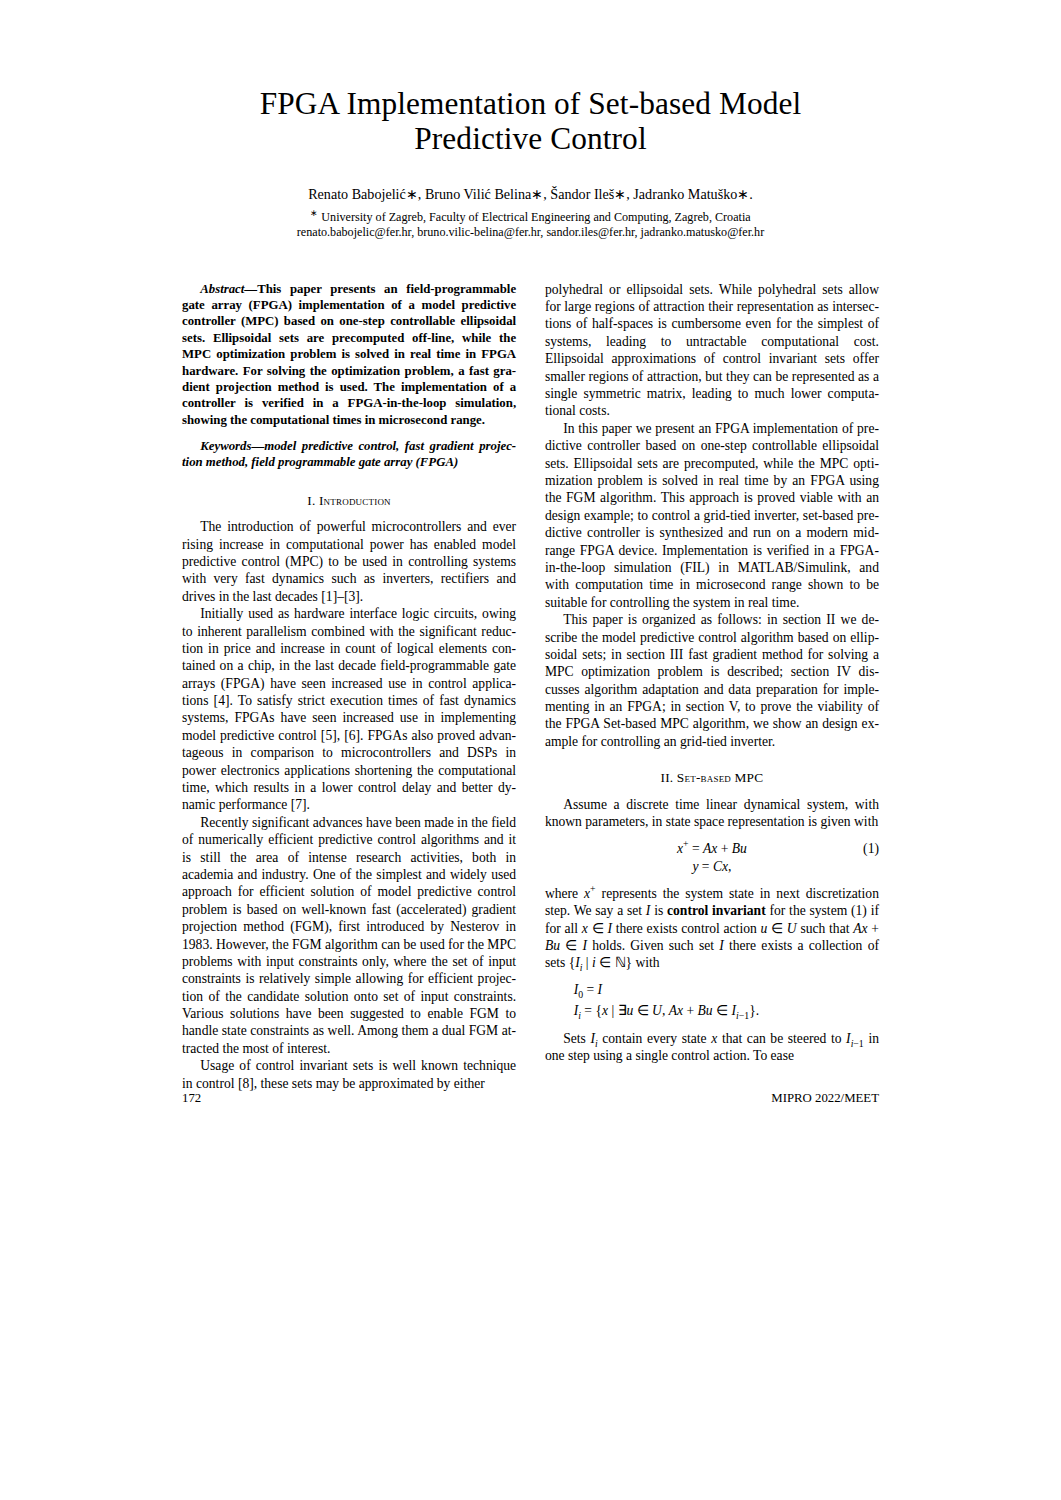FPGA Implementation of Set-based Model
Predictive Control
Renato Babojelić∗, Bruno Vilić Belina∗, Šandor Ileš∗, Jadranko Matuško∗.
∗ University of Zagreb, Faculty of Electrical Engineering and Computing, Zagreb, Croatia
renato.babojelic@fer.hr, bruno.vilic-belina@fer.hr, sandor.iles@fer.hr, jadranko.matusko@fer.hr
Abstract—This paper presents an field-programmable gate array (FPGA) implementation of a model predictive controller (MPC) based on one-step controllable ellipsoidal sets. Ellipsoidal sets are precomputed off-line, while the MPC optimization problem is solved in real time in FPGA hardware. For solving the optimization problem, a fast gradient projection method is used. The implementation of a controller is verified in a FPGA-in-the-loop simulation, showing the computational times in microsecond range.
Keywords—model predictive control, fast gradient projection method, field programmable gate array (FPGA)
I. Introduction
The introduction of powerful microcontrollers and ever rising increase in computational power has enabled model predictive control (MPC) to be used in controlling systems with very fast dynamics such as inverters, rectifiers and drives in the last decades [1]–[3].
Initially used as hardware interface logic circuits, owing to inherent parallelism combined with the significant reduction in price and increase in count of logical elements contained on a chip, in the last decade field-programmable gate arrays (FPGA) have seen increased use in control applications [4]. To satisfy strict execution times of fast dynamics systems, FPGAs have seen increased use in implementing model predictive control [5], [6]. FPGAs also proved advantageous in comparison to microcontrollers and DSPs in power electronics applications shortening the computational time, which results in a lower control delay and better dynamic performance [7].
Recently significant advances have been made in the field of numerically efficient predictive control algorithms and it is still the area of intense research activities, both in academia and industry. One of the simplest and widely used approach for efficient solution of model predictive control problem is based on well-known fast (accelerated) gradient projection method (FGM), first introduced by Nesterov in 1983. However, the FGM algorithm can be used for the MPC problems with input constraints only, where the set of input constraints is relatively simple allowing for efficient projection of the candidate solution onto set of input constraints. Various solutions have been suggested to enable FGM to handle state constraints as well. Among them a dual FGM attracted the most of interest.
Usage of control invariant sets is well known technique in control [8], these sets may be approximated by either
polyhedral or ellipsoidal sets. While polyhedral sets allow for large regions of attraction their representation as intersections of half-spaces is cumbersome even for the simplest of systems, leading to untractable computational cost. Ellipsoidal approximations of control invariant sets offer smaller regions of attraction, but they can be represented as a single symmetric matrix, leading to much lower computational costs.
In this paper we present an FPGA implementation of predictive controller based on one-step controllable ellipsoidal sets. Ellipsoidal sets are precomputed, while the MPC optimization problem is solved in real time by an FPGA using the FGM algorithm. This approach is proved viable with an design example; to control a grid-tied inverter, set-based predictive controller is synthesized and run on a modern mid-range FPGA device. Implementation is verified in a FPGA-in-the-loop simulation (FIL) in MATLAB/Simulink, and with computation time in microsecond range shown to be suitable for controlling the system in real time.
This paper is organized as follows: in section II we describe the model predictive control algorithm based on ellipsoidal sets; in section III fast gradient method for solving a MPC optimization problem is described; section IV discusses algorithm adaptation and data preparation for implementing in an FPGA; in section V, to prove the viability of the FPGA Set-based MPC algorithm, we show an design example for controlling an grid-tied inverter.
II. Set-based MPC
Assume a discrete time linear dynamical system, with known parameters, in state space representation is given with
(1) x+ = Ax + Bu y = Cx,
where x+ represents the system state in next discretization step. We say a set I is control invariant for the system (1) if for all x ∈ I there exists control action u ∈ U such that Ax + Bu ∈ I holds. Given such set I there exists a collection of sets {Ii | i ∈ ℕ} with
I0 = I Ii = {x | ∃u ∈ U, Ax + Bu ∈ Ii−1}.
Sets Ii contain every state x that can be steered to Ii−1 in one step using a single control action. To ease
172
MIPRO 2022/MEET